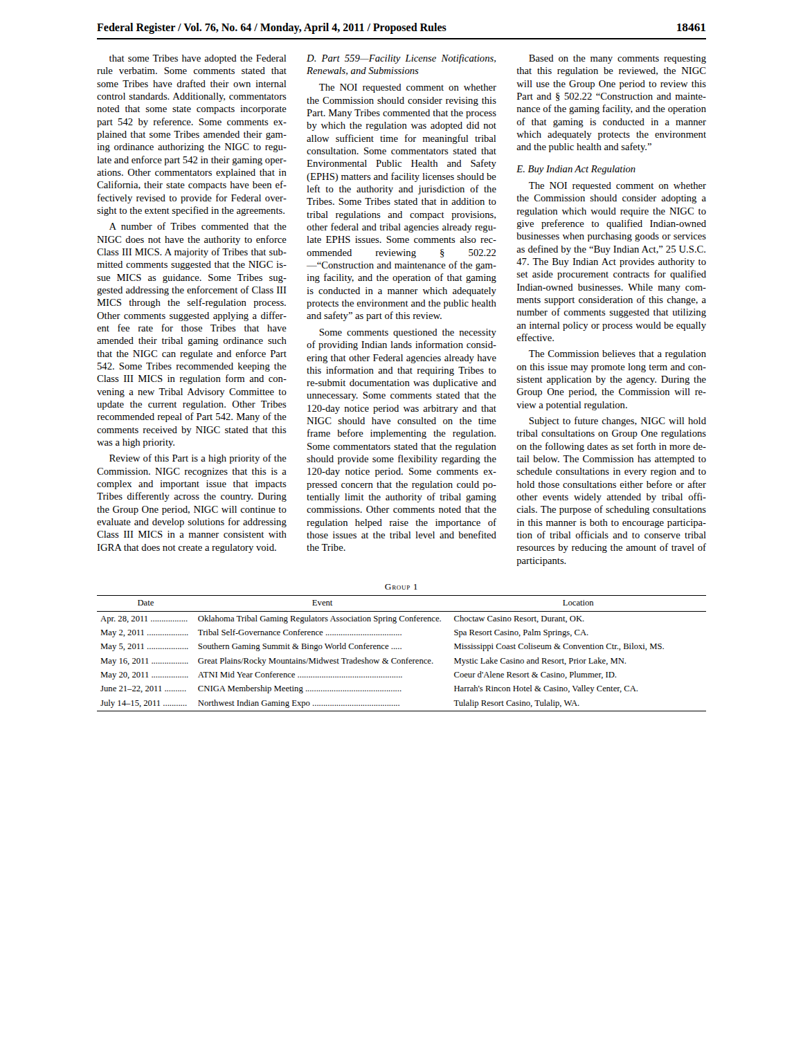Federal Register / Vol. 76, No. 64 / Monday, April 4, 2011 / Proposed Rules 18461
that some Tribes have adopted the Federal rule verbatim. Some comments stated that some Tribes have drafted their own internal control standards. Additionally, commentators noted that some state compacts incorporate part 542 by reference. Some comments explained that some Tribes amended their gaming ordinance authorizing the NIGC to regulate and enforce part 542 in their gaming operations. Other commentators explained that in California, their state compacts have been effectively revised to provide for Federal oversight to the extent specified in the agreements.
A number of Tribes commented that the NIGC does not have the authority to enforce Class III MICS. A majority of Tribes that submitted comments suggested that the NIGC issue MICS as guidance. Some Tribes suggested addressing the enforcement of Class III MICS through the self-regulation process. Other comments suggested applying a different fee rate for those Tribes that have amended their tribal gaming ordinance such that the NIGC can regulate and enforce Part 542. Some Tribes recommended keeping the Class III MICS in regulation form and convening a new Tribal Advisory Committee to update the current regulation. Other Tribes recommended repeal of Part 542. Many of the comments received by NIGC stated that this was a high priority.
Review of this Part is a high priority of the Commission. NIGC recognizes that this is a complex and important issue that impacts Tribes differently across the country. During the Group One period, NIGC will continue to evaluate and develop solutions for addressing Class III MICS in a manner consistent with IGRA that does not create a regulatory void.
D. Part 559—Facility License Notifications, Renewals, and Submissions
The NOI requested comment on whether the Commission should consider revising this Part. Many Tribes commented that the process by which the regulation was adopted did not allow sufficient time for meaningful tribal consultation. Some commentators stated that Environmental Public Health and Safety (EPHS) matters and facility licenses should be left to the authority and jurisdiction of the Tribes. Some Tribes stated that in addition to tribal regulations and compact provisions, other federal and tribal agencies already regulate EPHS issues. Some comments also recommended reviewing § 502.22—“Construction and maintenance of the gaming facility, and the operation of that gaming is conducted in a manner which adequately protects the environment and the public health and safety” as part of this review.
Some comments questioned the necessity of providing Indian lands information considering that other Federal agencies already have this information and that requiring Tribes to re-submit documentation was duplicative and unnecessary. Some comments stated that the 120-day notice period was arbitrary and that NIGC should have consulted on the time frame before implementing the regulation. Some commentators stated that the regulation should provide some flexibility regarding the 120-day notice period. Some comments expressed concern that the regulation could potentially limit the authority of tribal gaming commissions. Other comments noted that the regulation helped raise the importance of those issues at the tribal level and benefited the Tribe.
Based on the many comments requesting that this regulation be reviewed, the NIGC will use the Group One period to review this Part and § 502.22 “Construction and maintenance of the gaming facility, and the operation of that gaming is conducted in a manner which adequately protects the environment and the public health and safety.”
E. Buy Indian Act Regulation
The NOI requested comment on whether the Commission should consider adopting a regulation which would require the NIGC to give preference to qualified Indian-owned businesses when purchasing goods or services as defined by the “Buy Indian Act,” 25 U.S.C. 47. The Buy Indian Act provides authority to set aside procurement contracts for qualified Indian-owned businesses. While many comments support consideration of this change, a number of comments suggested that utilizing an internal policy or process would be equally effective.
The Commission believes that a regulation on this issue may promote long term and consistent application by the agency. During the Group One period, the Commission will review a potential regulation.
Subject to future changes, NIGC will hold tribal consultations on Group One regulations on the following dates as set forth in more detail below. The Commission has attempted to schedule consultations in every region and to hold those consultations either before or after other events widely attended by tribal officials. The purpose of scheduling consultations in this manner is both to encourage participation of tribal officials and to conserve tribal resources by reducing the amount of travel of participants.
Group 1
| Date | Event | Location |
| --- | --- | --- |
| Apr. 28, 2011 ................. | Oklahoma Tribal Gaming Regulators Association Spring Conference. | Choctaw Casino Resort, Durant, OK. |
| May 2, 2011 ................... | Tribal Self-Governance Conference ................................... | Spa Resort Casino, Palm Springs, CA. |
| May 5, 2011 ................... | Southern Gaming Summit & Bingo World Conference ..... | Mississippi Coast Coliseum & Convention Ctr., Biloxi, MS. |
| May 16, 2011 ................. | Great Plains/Rocky Mountains/Midwest Tradeshow & Conference. | Mystic Lake Casino and Resort, Prior Lake, MN. |
| May 20, 2011 ................. | ATNI Mid Year Conference ................................................ | Coeur d'Alene Resort & Casino, Plummer, ID. |
| June 21–22, 2011 .......... | CNIGA Membership Meeting ............................................ | Harrah's Rincon Hotel & Casino, Valley Center, CA. |
| July 14–15, 2011 ........... | Northwest Indian Gaming Expo ........................................ | Tulalip Resort Casino, Tulalip, WA. |